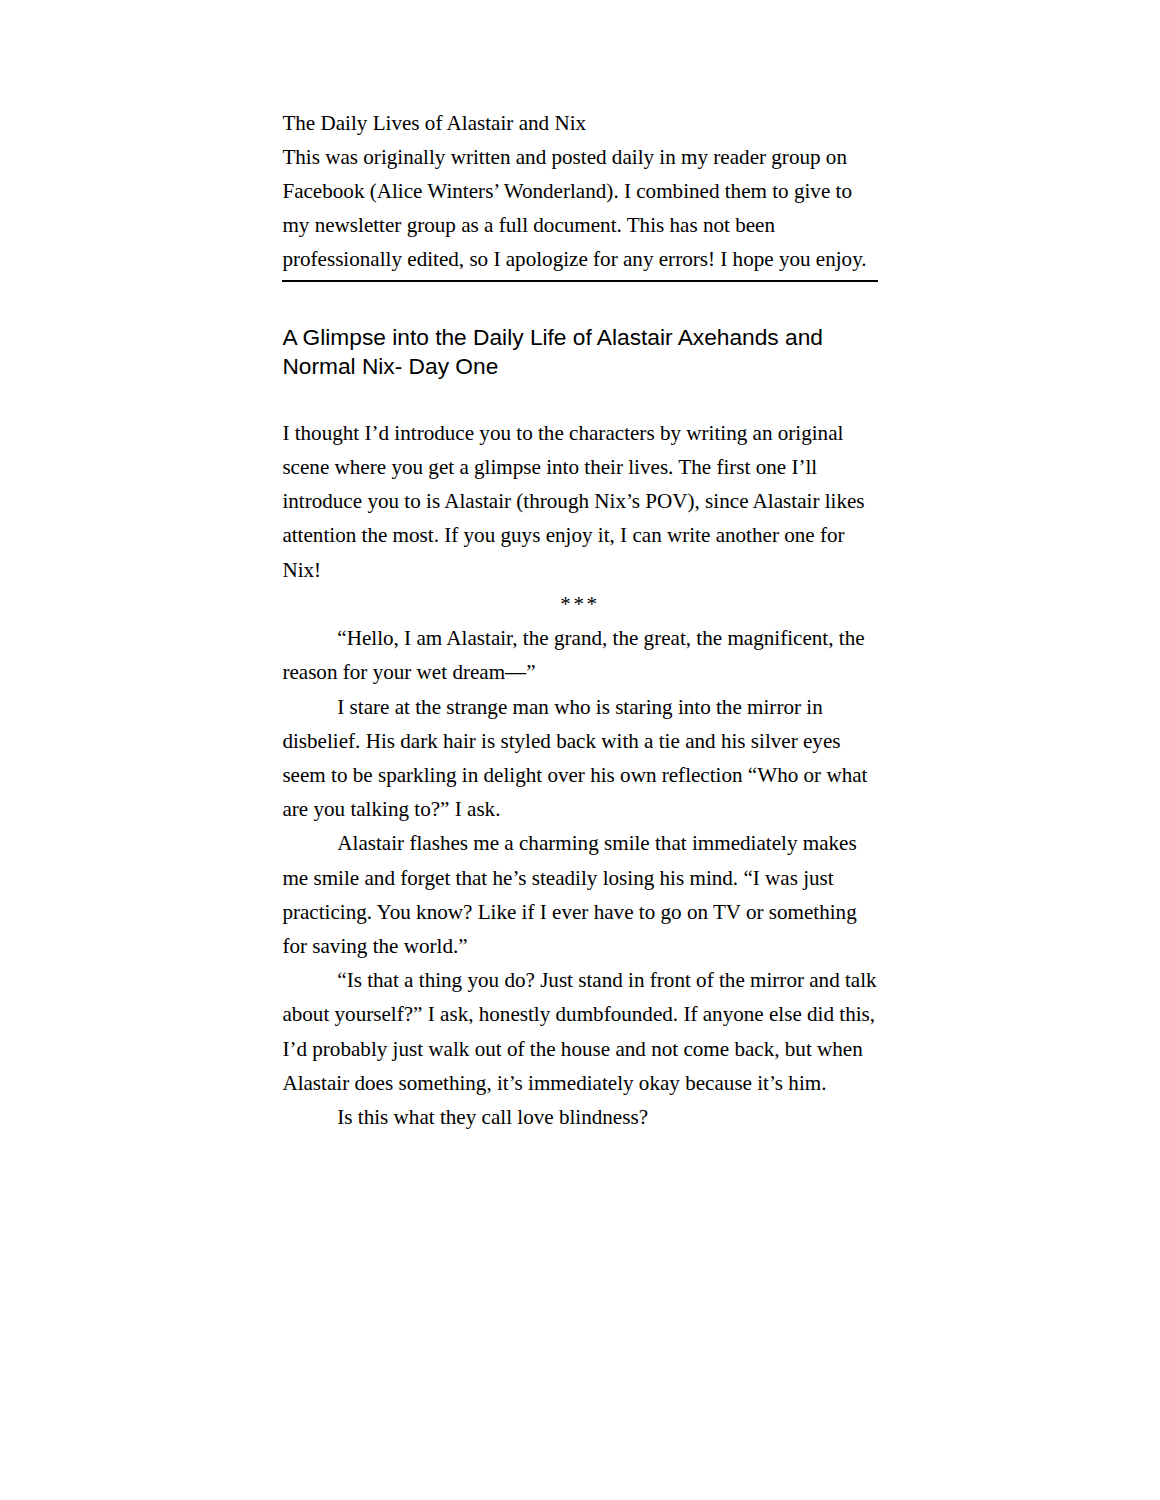The Daily Lives of Alastair and Nix
This was originally written and posted daily in my reader group on Facebook (Alice Winters’ Wonderland). I combined them to give to my newsletter group as a full document. This has not been professionally edited, so I apologize for any errors! I hope you enjoy.
A Glimpse into the Daily Life of Alastair Axehands and Normal Nix- Day One
I thought I’d introduce you to the characters by writing an original scene where you get a glimpse into their lives. The first one I’ll introduce you to is Alastair (through Nix’s POV), since Alastair likes attention the most. If you guys enjoy it, I can write another one for Nix!
***
“Hello, I am Alastair, the grand, the great, the magnificent, the reason for your wet dream—”
I stare at the strange man who is staring into the mirror in disbelief. His dark hair is styled back with a tie and his silver eyes seem to be sparkling in delight over his own reflection “Who or what are you talking to?” I ask.
Alastair flashes me a charming smile that immediately makes me smile and forget that he’s steadily losing his mind. “I was just practicing. You know? Like if I ever have to go on TV or something for saving the world.”
“Is that a thing you do? Just stand in front of the mirror and talk about yourself?” I ask, honestly dumbfounded. If anyone else did this, I’d probably just walk out of the house and not come back, but when Alastair does something, it’s immediately okay because it’s him.
Is this what they call love blindness?